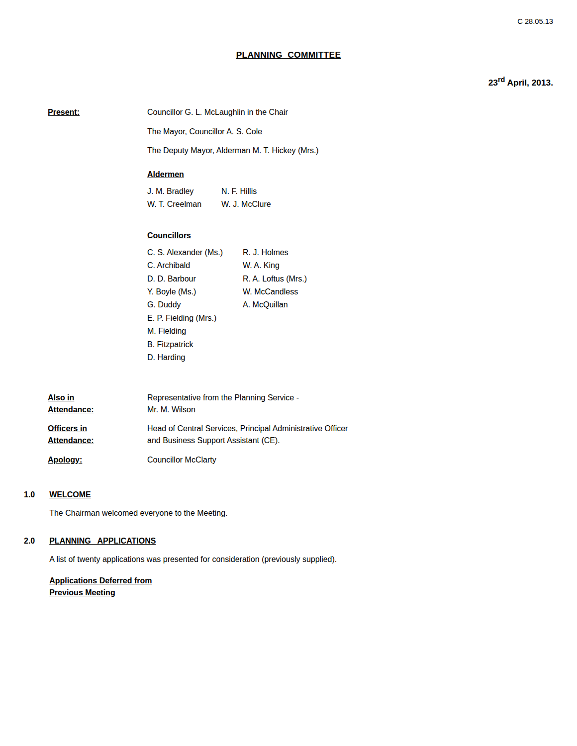C 28.05.13
PLANNING COMMITTEE
23rd April, 2013.
| Present: | Councillor G. L. McLaughlin in the Chair |
| | The Mayor, Councillor A. S. Cole |
| | The Deputy Mayor, Alderman M. T. Hickey (Mrs.) |
| | Aldermen / J. M. Bradley / N. F. Hillis / / W. T. Creelman / W. J. McClure / |
| | Councillors / C. S. Alexander (Ms.) / R. J. Holmes / / C. Archibald / W. A. King / / D. D. Barbour / R. A. Loftus (Mrs.) / / Y. Boyle (Ms.) / W. McCandless / / G. Duddy / A. McQuillan / / E. P. Fielding (Mrs.) / / / M. Fielding / / / B. Fitzpatrick / / / D. Harding / / |
| Also in Attendance: | Representative from the Planning Service - Mr. M. Wilson |
| Officers in Attendance: | Head of Central Services, Principal Administrative Officer and Business Support Assistant (CE). |
| Apology: | Councillor McClarty |
1.0 WELCOME
The Chairman welcomed everyone to the Meeting.
2.0 PLANNING APPLICATIONS
A list of twenty applications was presented for consideration (previously supplied).
Applications Deferred from Previous Meeting